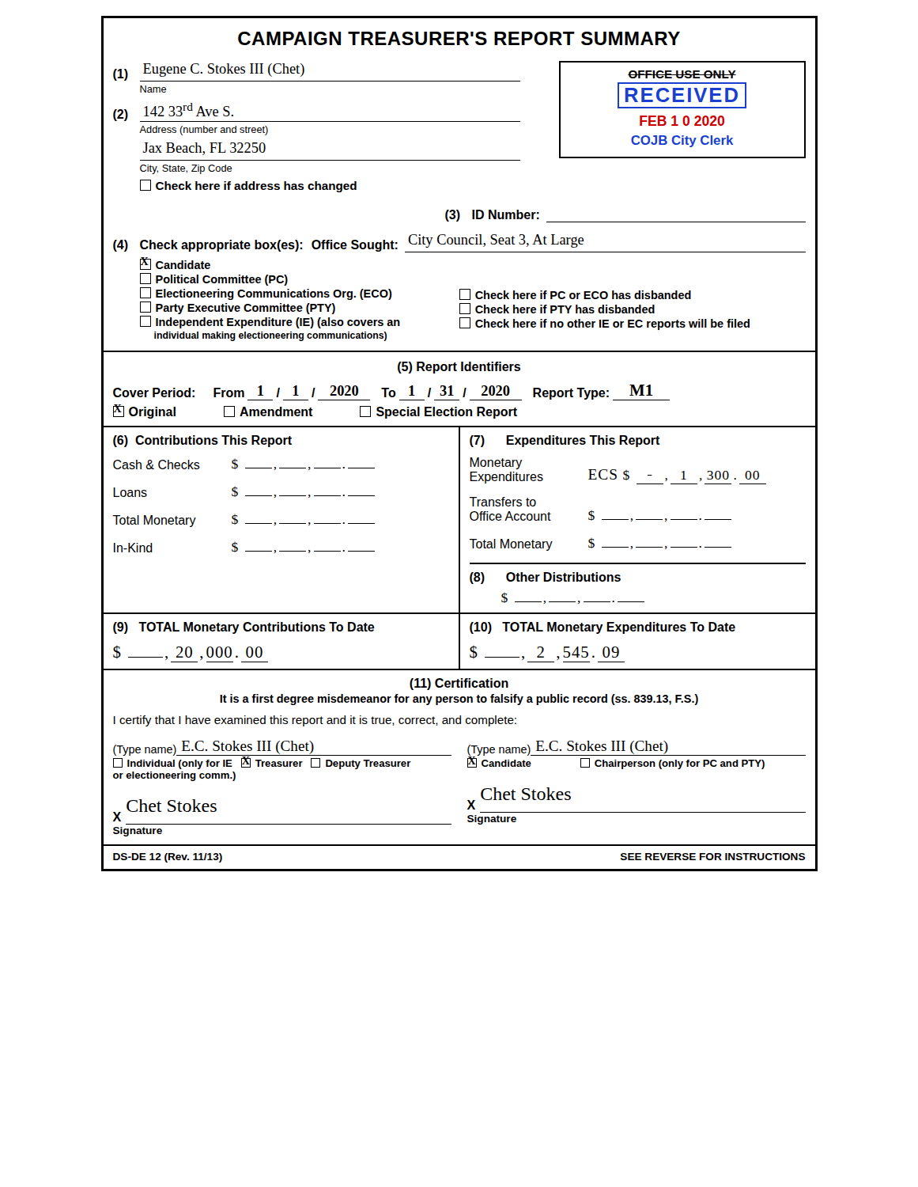CAMPAIGN TREASURER'S REPORT SUMMARY
(1) Eugene C. Stokes III (Chet)
Name
(2) 142 33rd Ave S.
Address (number and street)
Jax Beach, FL 32250
City, State, Zip Code
Check here if address has changed
OFFICE USE ONLY
RECEIVED
FEB 1 0 2020
COJB City Clerk
(3) ID Number:
(4) Check appropriate box(es): Office Sought: City Council, Seat 3, At Large
Candidate
Political Committee (PC)
Electioneering Communications Org. (ECO)
Party Executive Committee (PTY)
Independent Expenditure (IE) (also covers an
individual making electioneering communications)
Check here if PC or ECO has disbanded
Check here if PTY has disbanded
Check here if no other IE or EC reports will be filed
(5) Report Identifiers
Cover Period: From 1/ 1/ 2020 To 1/ 31/ 2020 Report Type: M1
Original Amendment Special Election Report
(6) Contributions This Report
Cash & Checks
$ , , .
Loans
$ , , .
Total Monetary
$ , , .
In-Kind
$ , , .
(7) Expenditures This Report
Monetary
Expenditures
ECS $ ,1,300.00
Transfers to
Office Account
$ , , .
Total Monetary
$ , , .
(8) Other Distributions
$ , , .
(9) TOTAL Monetary Contributions To Date
$ ,20,000.00
(10) TOTAL Monetary Expenditures To Date
$ ,2,545.09
(11) Certification
It is a first degree misdemeanor for any person to falsify a public record (ss. 839.13, F.S.)
I certify that I have examined this report and it is true, correct, and complete:
(Type name) E.C. Stokes III (Chet)
Individual (only for IE Treasurer Deputy Treasurer
or electioneering comm.)
X Chet Stokes
Signature
(Type name) E.C. Stokes III (Chet)
Candidate Chairperson (only for PC and PTY)
X Chet Stokes
Signature
DS-DE 12 (Rev. 11/13) SEE REVERSE FOR INSTRUCTIONS